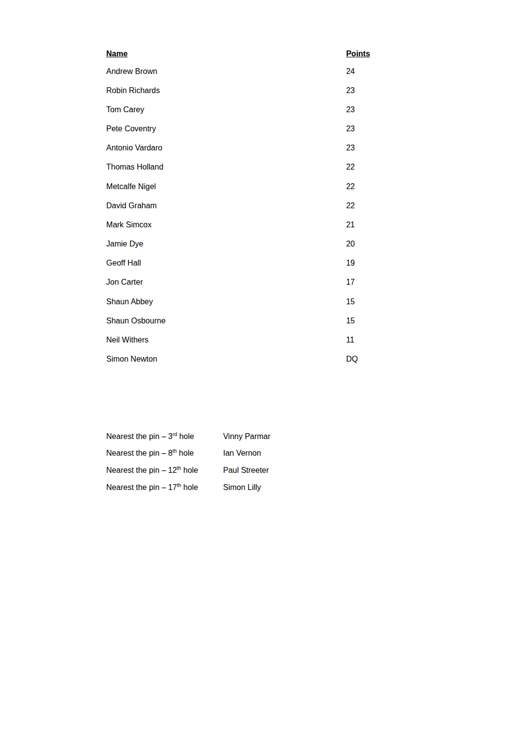| Name | Points |
| --- | --- |
| Andrew Brown | 24 |
| Robin Richards | 23 |
| Tom Carey | 23 |
| Pete Coventry | 23 |
| Antonio Vardaro | 23 |
| Thomas Holland | 22 |
| Metcalfe Nigel | 22 |
| David Graham | 22 |
| Mark Simcox | 21 |
| Jamie Dye | 20 |
| Geoff Hall | 19 |
| Jon Carter | 17 |
| Shaun Abbey | 15 |
| Shaun Osbourne | 15 |
| Neil Withers | 11 |
| Simon Newton | DQ |
| Nearest the pin – 3 rd hole | Vinny Parmar |
| Nearest the pin – 8 th hole | Ian Vernon |
| Nearest the pin – 12 th hole | Paul Streeter |
| Nearest the pin – 17 th hole | Simon Lilly |